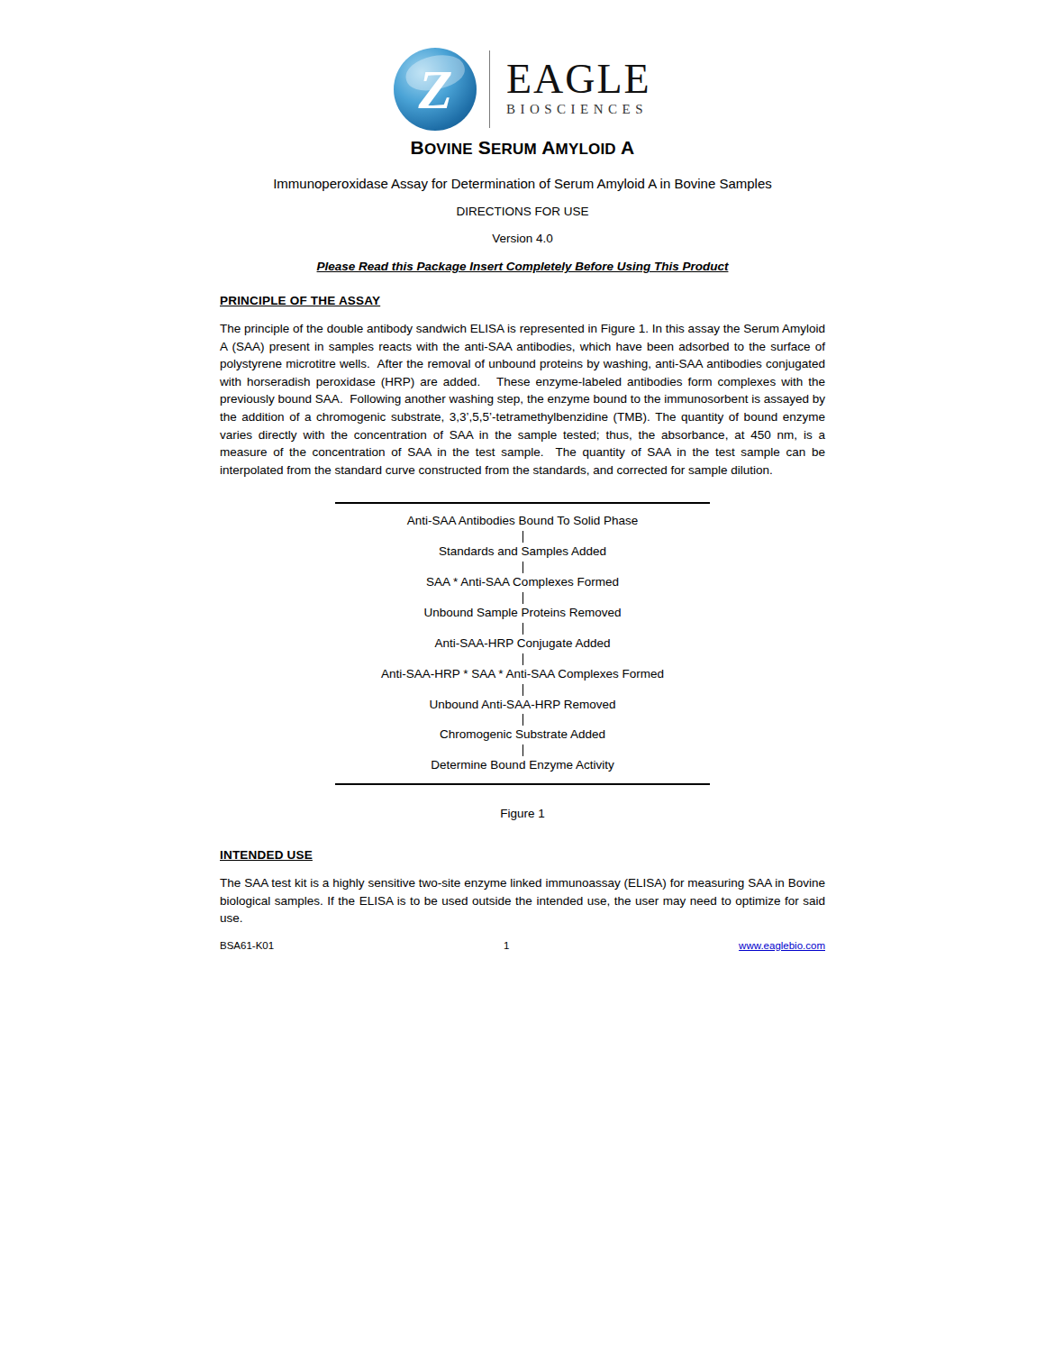Z EAGLE
BIOSCIENCES
BOVINE SERUM AMYLOID A
Immunoperoxidase Assay for Determination of Serum Amyloid A in Bovine Samples
DIRECTIONS FOR USE
Version 4.0
Please Read this Package Insert Completely Before Using This Product
PRINCIPLE OF THE ASSAY
The principle of the double antibody sandwich ELISA is represented in Figure 1. In this assay the Serum Amyloid A (SAA) present in samples reacts with the anti-SAA antibodies, which have been adsorbed to the surface of polystyrene microtitre wells. After the removal of unbound proteins by washing, anti-SAA antibodies conjugated with horseradish peroxidase (HRP) are added. These enzyme-labeled antibodies form complexes with the previously bound SAA. Following another washing step, the enzyme bound to the immunosorbent is assayed by the addition of a chromogenic substrate, 3,3’,5,5’-tetramethylbenzidine (TMB). The quantity of bound enzyme varies directly with the concentration of SAA in the sample tested; thus, the absorbance, at 450 nm, is a measure of the concentration of SAA in the test sample. The quantity of SAA in the test sample can be interpolated from the standard curve constructed from the standards, and corrected for sample dilution.
Anti-SAA Antibodies Bound To Solid Phase
Standards and Samples Added
SAA * Anti-SAA Complexes Formed
Unbound Sample Proteins Removed
Anti-SAA-HRP Conjugate Added
Anti-SAA-HRP * SAA * Anti-SAA Complexes Formed
Unbound Anti-SAA-HRP Removed
Chromogenic Substrate Added
Determine Bound Enzyme Activity
Figure 1
INTENDED USE
The SAA test kit is a highly sensitive two-site enzyme linked immunoassay (ELISA) for measuring SAA in Bovine biological samples. If the ELISA is to be used outside the intended use, the user may need to optimize for said use.
BSA61-K01
1
www.eaglebio.com